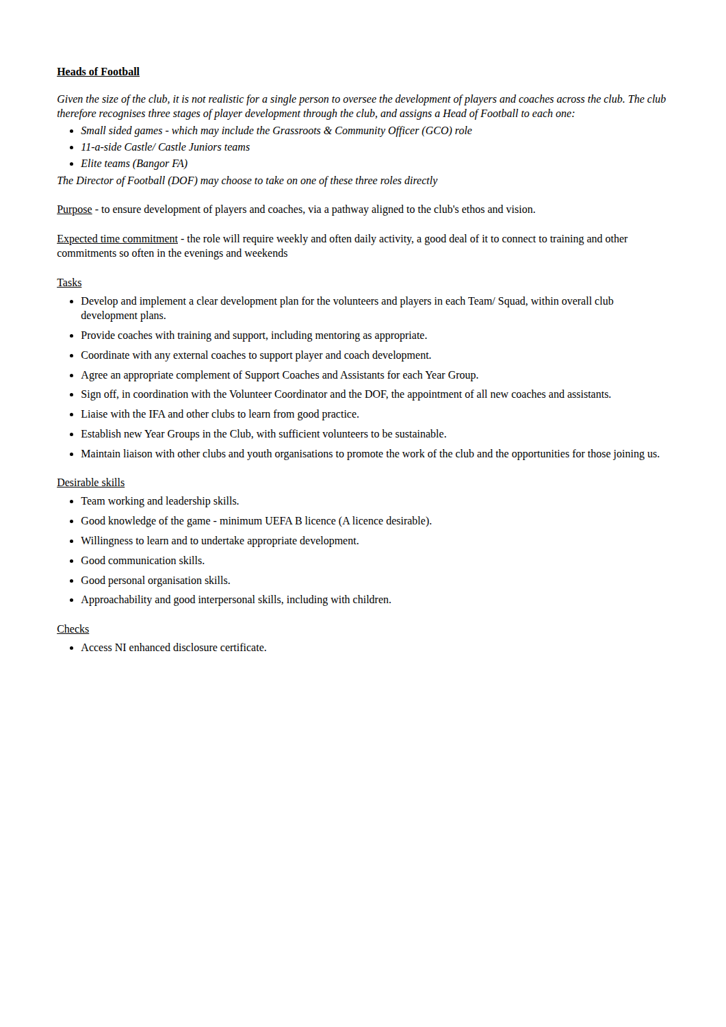Heads of Football
Given the size of the club, it is not realistic for a single person to oversee the development of players and coaches across the club. The club therefore recognises three stages of player development through the club, and assigns a Head of Football to each one:
Small sided games - which may include the Grassroots & Community Officer (GCO) role
11-a-side Castle/ Castle Juniors teams
Elite teams (Bangor FA)
The Director of Football (DOF) may choose to take on one of these three roles directly
Purpose - to ensure development of players and coaches, via a pathway aligned to the club's ethos and vision.
Expected time commitment - the role will require weekly and often daily activity, a good deal of it to connect to training and other commitments so often in the evenings and weekends
Tasks
Develop and implement a clear development plan for the volunteers and players in each Team/ Squad, within overall club development plans.
Provide coaches with training and support, including mentoring as appropriate.
Coordinate with any external coaches to support player and coach development.
Agree an appropriate complement of Support Coaches and Assistants for each Year Group.
Sign off, in coordination with the Volunteer Coordinator and the DOF, the appointment of all new coaches and assistants.
Liaise with the IFA and other clubs to learn from good practice.
Establish new Year Groups in the Club, with sufficient volunteers to be sustainable.
Maintain liaison with other clubs and youth organisations to promote the work of the club and the opportunities for those joining us.
Desirable skills
Team working and leadership skills.
Good knowledge of the game - minimum UEFA B licence (A licence desirable).
Willingness to learn and to undertake appropriate development.
Good communication skills.
Good personal organisation skills.
Approachability and good interpersonal skills, including with children.
Checks
Access NI enhanced disclosure certificate.